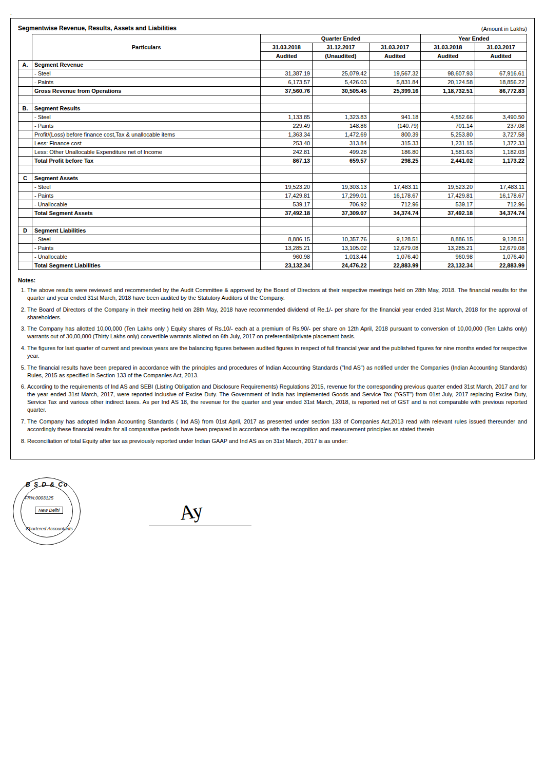.
Segmentwise Revenue, Results, Assets and Liabilities
(Amount in Lakhs)
| | Particulars | Quarter Ended | Year Ended |
| --- | --- | --- | --- |
| 31.03.2018 | 31.12.2017 | 31.03.2017 | 31.03.2018 | 31.03.2017 |
| Audited | (Unaudited) | Audited | Audited | Audited |
| A. | Segment Revenue | | | | | |
| | - Steel | 31,387.19 | 25,079.42 | 19,567.32 | 98,607.93 | 67,916.61 |
| | - Paints | 6,173.57 | 5,426.03 | 5,831.84 | 20,124.58 | 18,856.22 |
| | Gross Revenue from Operations | 37,560.76 | 30,505.45 | 25,399.16 | 1,18,732.51 | 86,772.83 |
| B. | Segment Results | | | | | |
| | - Steel | 1,133.85 | 1,323.83 | 941.18 | 4,552.66 | 3,490.50 |
| | - Paints | 229.49 | 148.86 | (140.79) | 701.14 | 237.08 |
| | Profit/(Loss) before finance cost,Tax & unallocable items | 1,363.34 | 1,472.69 | 800.39 | 5,253.80 | 3,727.58 |
| | Less: Finance cost | 253.40 | 313.84 | 315.33 | 1,231.15 | 1,372.33 |
| | Less: Other Unallocable Expenditure net of Income | 242.81 | 499.28 | 186.80 | 1,581.63 | 1,182.03 |
| | Total Profit before Tax | 867.13 | 659.57 | 298.25 | 2,441.02 | 1,173.22 |
| C | Segment Assets | | | | | |
| | - Steel | 19,523.20 | 19,303.13 | 17,483.11 | 19,523.20 | 17,483.11 |
| | - Paints | 17,429.81 | 17,299.01 | 16,178.67 | 17,429.81 | 16,178.67 |
| | - Unallocable | 539.17 | 706.92 | 712.96 | 539.17 | 712.96 |
| | Total Segment Assets | 37,492.18 | 37,309.07 | 34,374.74 | 37,492.18 | 34,374.74 |
| D | Segment Liabilities | | | | | |
| | - Steel | 8,886.15 | 10,357.76 | 9,128.51 | 8,886.15 | 9,128.51 |
| | - Paints | 13,285.21 | 13,105.02 | 12,679.08 | 13,285.21 | 12,679.08 |
| | - Unallocable | 960.98 | 1,013.44 | 1,076.40 | 960.98 | 1,076.40 |
| | Total Segment Liabilities | 23,132.34 | 24,476.22 | 22,883.99 | 23,132.34 | 22,883.99 |
Notes:
The above results were reviewed and recommended by the Audit Committee & approved by the Board of Directors at their respective meetings held on 28th May, 2018. The financial results for the quarter and year ended 31st March, 2018 have been audited by the Statutory Auditors of the Company.
The Board of Directors of the Company in their meeting held on 28th May, 2018 have recommended dividend of Re.1/- per share for the financial year ended 31st March, 2018 for the approval of shareholders.
The Company has allotted 10,00,000 (Ten Lakhs only ) Equity shares of Rs.10/- each at a premium of Rs.90/- per share on 12th April, 2018 pursuant to conversion of 10,00,000 (Ten Lakhs only) warrants out of 30,00,000 (Thirty Lakhs only) convertible warrants allotted on 6th July, 2017 on preferential/private placement basis.
The figures for last quarter of current and previous years are the balancing figures between audited figures in respect of full financial year and the published figures for nine months ended for respective year.
The financial results have been prepared in accordance with the principles and procedures of Indian Accounting Standards ("Ind AS") as notified under the Companies (Indian Accounting Standards) Rules, 2015 as specified in Section 133 of the Companies Act, 2013.
According to the requirements of Ind AS and SEBI (Listing Obligation and Disclosure Requirements) Regulations 2015, revenue for the corresponding previous quarter ended 31st March, 2017 and for the year ended 31st March, 2017, were reported inclusive of Excise Duty. The Government of India has implemented Goods and Service Tax ("GST") from 01st July, 2017 replacing Excise Duty, Service Tax and various other indirect taxes. As per Ind AS 18, the revenue for the quarter and year ended 31st March, 2018, is reported net of GST and is not comparable with previous reported quarter.
The Company has adopted Indian Accounting Standards ( Ind AS) from 01st April, 2017 as presented under section 133 of Companies Act,2013 read with relevant rules issued thereunder and accordingly these financial results for all comparative periods have been prepared in accordance with the recognition and measurement principles as stated therein
Reconciliation of total Equity after tax as previously reported under Indian GAAP and Ind AS as on 31st March, 2017 is as under:
B S D & Co
FRN:0003125
New Delhi
Chartered Accountants
Ay